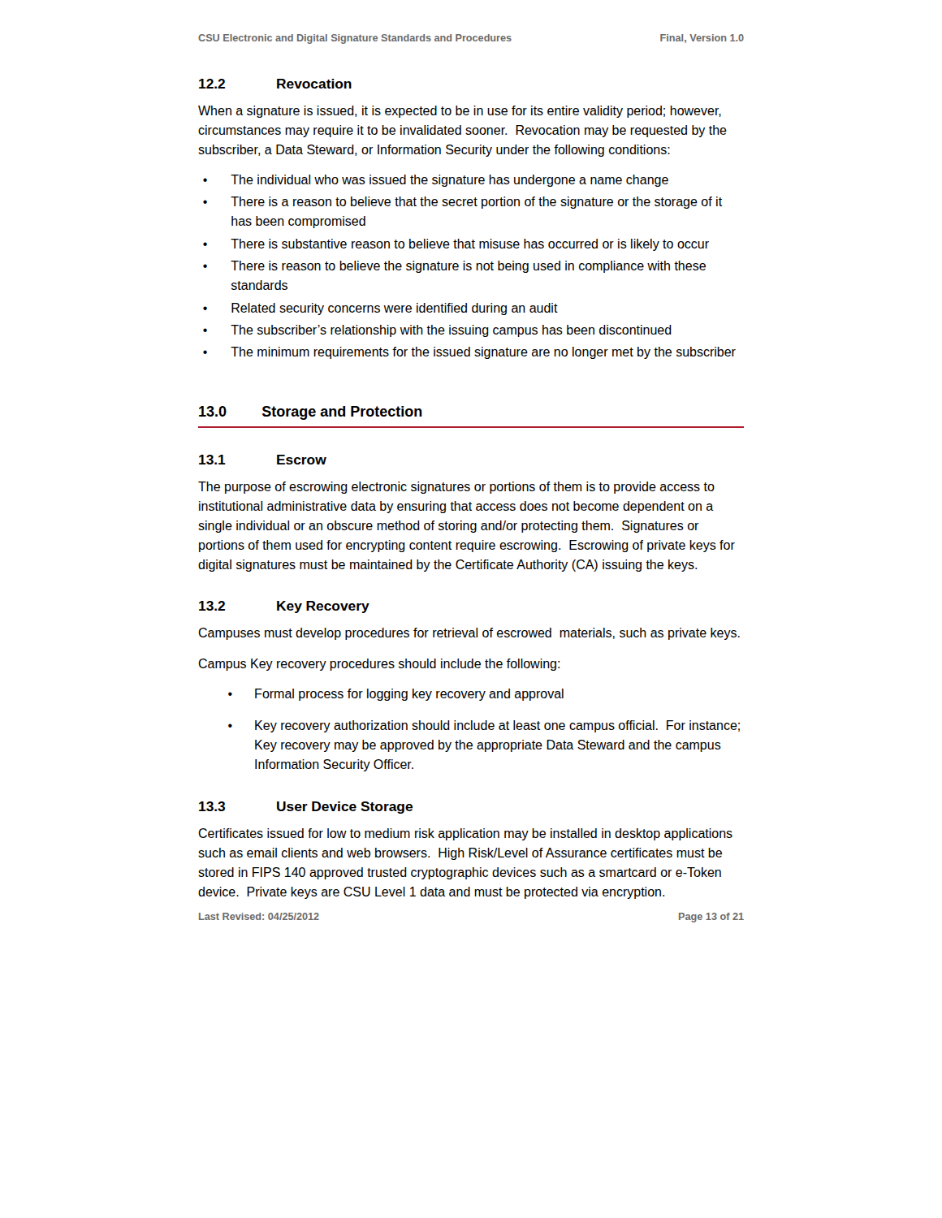CSU Electronic and Digital Signature Standards and Procedures Final, Version 1.0
12.2 Revocation
When a signature is issued, it is expected to be in use for its entire validity period; however, circumstances may require it to be invalidated sooner. Revocation may be requested by the subscriber, a Data Steward, or Information Security under the following conditions:
The individual who was issued the signature has undergone a name change
There is a reason to believe that the secret portion of the signature or the storage of it has been compromised
There is substantive reason to believe that misuse has occurred or is likely to occur
There is reason to believe the signature is not being used in compliance with these standards
Related security concerns were identified during an audit
The subscriber’s relationship with the issuing campus has been discontinued
The minimum requirements for the issued signature are no longer met by the subscriber
13.0 Storage and Protection
13.1 Escrow
The purpose of escrowing electronic signatures or portions of them is to provide access to institutional administrative data by ensuring that access does not become dependent on a single individual or an obscure method of storing and/or protecting them. Signatures or portions of them used for encrypting content require escrowing. Escrowing of private keys for digital signatures must be maintained by the Certificate Authority (CA) issuing the keys.
13.2 Key Recovery
Campuses must develop procedures for retrieval of escrowed materials, such as private keys.
Campus Key recovery procedures should include the following:
Formal process for logging key recovery and approval
Key recovery authorization should include at least one campus official. For instance; Key recovery may be approved by the appropriate Data Steward and the campus Information Security Officer.
13.3 User Device Storage
Certificates issued for low to medium risk application may be installed in desktop applications such as email clients and web browsers. High Risk/Level of Assurance certificates must be stored in FIPS 140 approved trusted cryptographic devices such as a smartcard or e-Token device. Private keys are CSU Level 1 data and must be protected via encryption.
Last Revised: 04/25/2012 Page 13 of 21